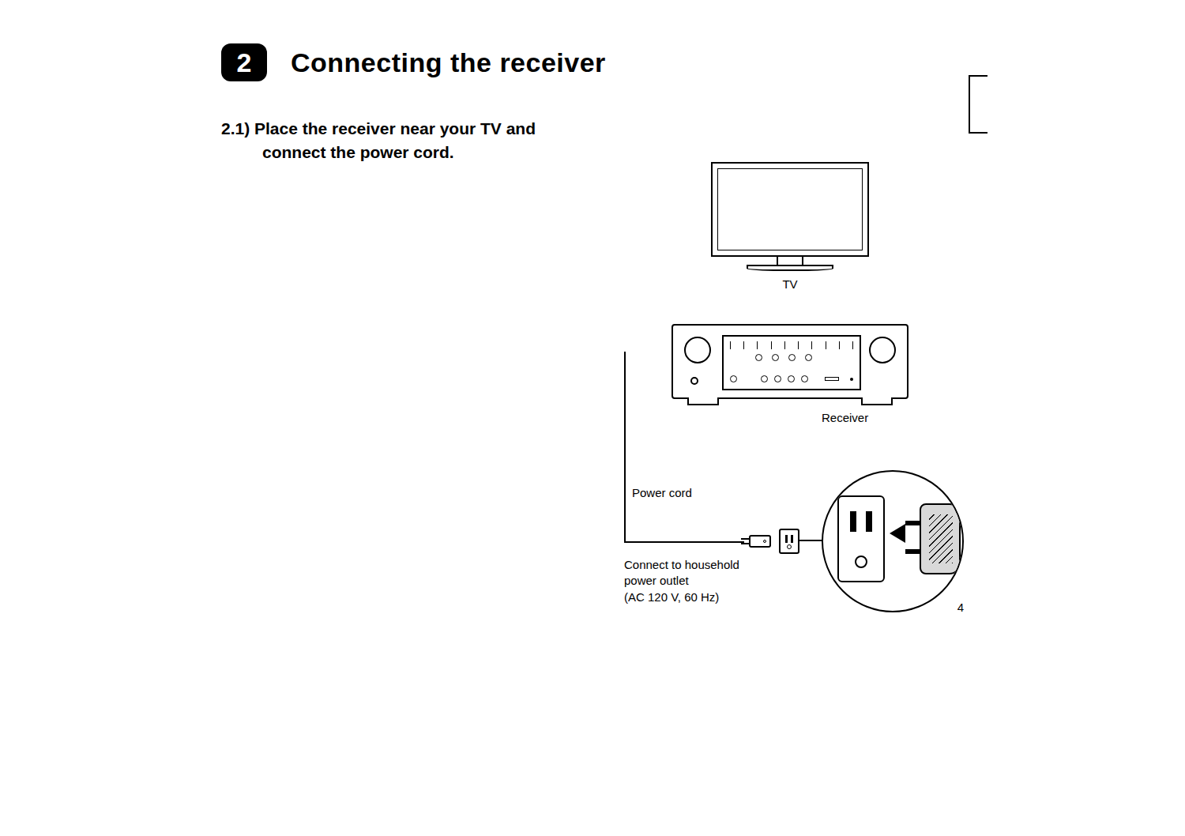2
Connecting the receiver
2.1) Place the receiver near your TV and connect the power cord.
TV
Receiver
Power cord
Connect to household
power outlet
(AC 120 V, 60 Hz)
4